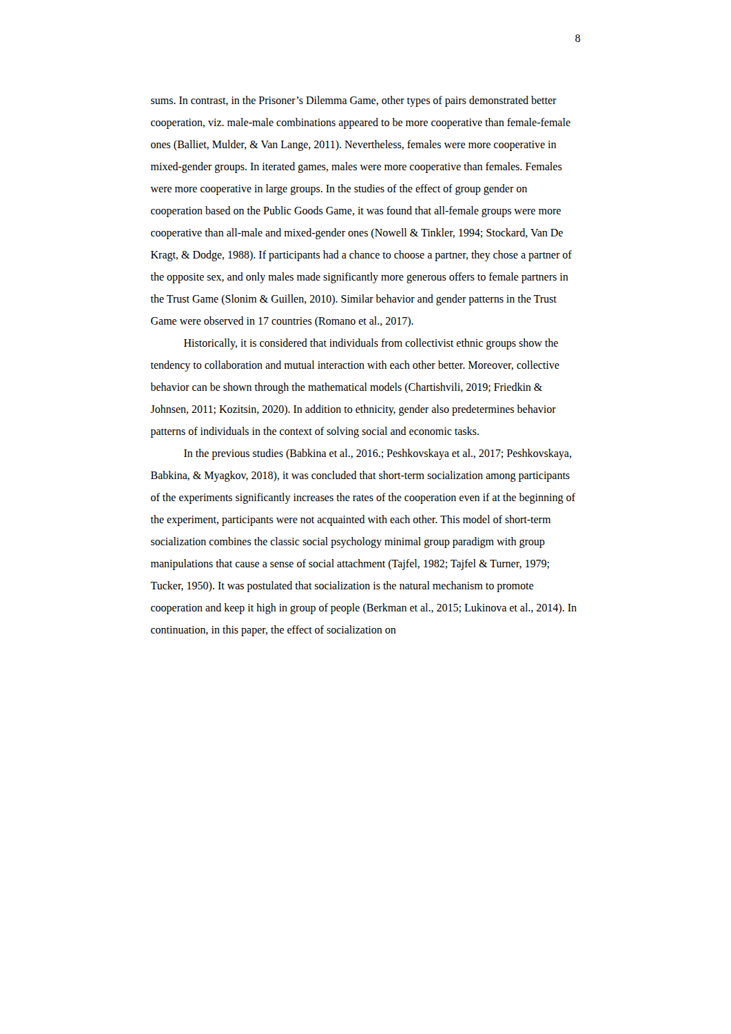8
sums. In contrast, in the Prisoner’s Dilemma Game, other types of pairs demonstrated better cooperation, viz. male-male combinations appeared to be more cooperative than female-female ones (Balliet, Mulder, & Van Lange, 2011). Nevertheless, females were more cooperative in mixed-gender groups. In iterated games, males were more cooperative than females. Females were more cooperative in large groups. In the studies of the effect of group gender on cooperation based on the Public Goods Game, it was found that all-female groups were more cooperative than all-male and mixed-gender ones (Nowell & Tinkler, 1994; Stockard, Van De Kragt, & Dodge, 1988). If participants had a chance to choose a partner, they chose a partner of the opposite sex, and only males made significantly more generous offers to female partners in the Trust Game (Slonim & Guillen, 2010). Similar behavior and gender patterns in the Trust Game were observed in 17 countries (Romano et al., 2017).
Historically, it is considered that individuals from collectivist ethnic groups show the tendency to collaboration and mutual interaction with each other better. Moreover, collective behavior can be shown through the mathematical models (Chartishvili, 2019; Friedkin & Johnsen, 2011; Kozitsin, 2020). In addition to ethnicity, gender also predetermines behavior patterns of individuals in the context of solving social and economic tasks.
In the previous studies (Babkina et al., 2016.; Peshkovskaya et al., 2017; Peshkovskaya, Babkina, & Myagkov, 2018), it was concluded that short-term socialization among participants of the experiments significantly increases the rates of the cooperation even if at the beginning of the experiment, participants were not acquainted with each other. This model of short-term socialization combines the classic social psychology minimal group paradigm with group manipulations that cause a sense of social attachment (Tajfel, 1982; Tajfel & Turner, 1979; Tucker, 1950). It was postulated that socialization is the natural mechanism to promote cooperation and keep it high in group of people (Berkman et al., 2015; Lukinova et al., 2014). In continuation, in this paper, the effect of socialization on